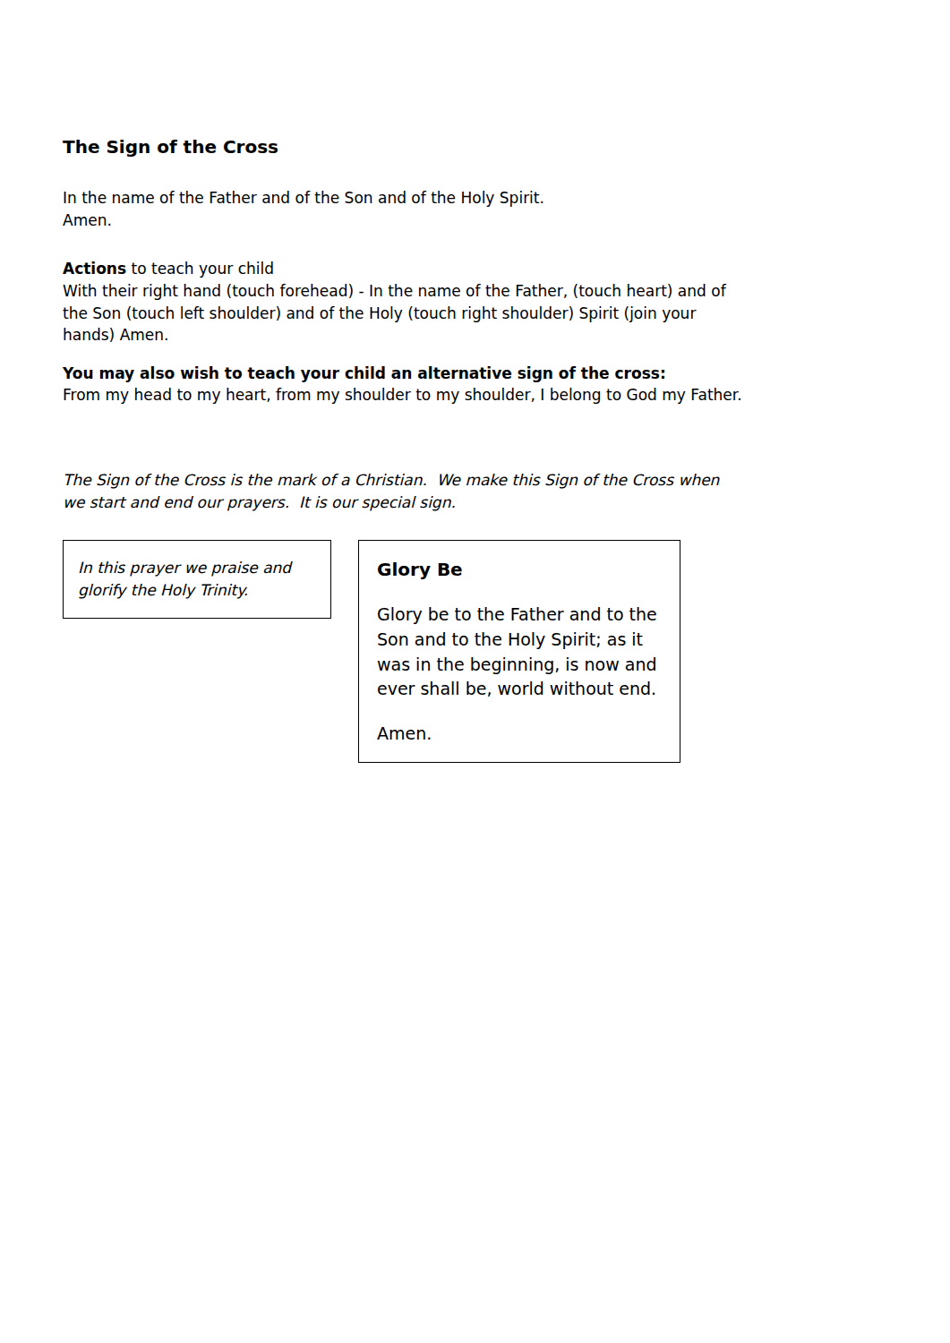The Sign of the Cross
In the name of the Father and of the Son and of the Holy Spirit.
Amen.
Actions to teach your child
With their right hand (touch forehead) - In the name of the Father, (touch heart) and of the Son (touch left shoulder) and of the Holy (touch right shoulder) Spirit (join your hands) Amen.
You may also wish to teach your child an alternative sign of the cross:
From my head to my heart, from my shoulder to my shoulder, I belong to God my Father.
The Sign of the Cross is the mark of a Christian. We make this Sign of the Cross when we start and end our prayers. It is our special sign.
In this prayer we praise and glorify the Holy Trinity.
Glory Be
Glory be to the Father and to the Son and to the Holy Spirit; as it was in the beginning, is now and ever shall be, world without end.
Amen.